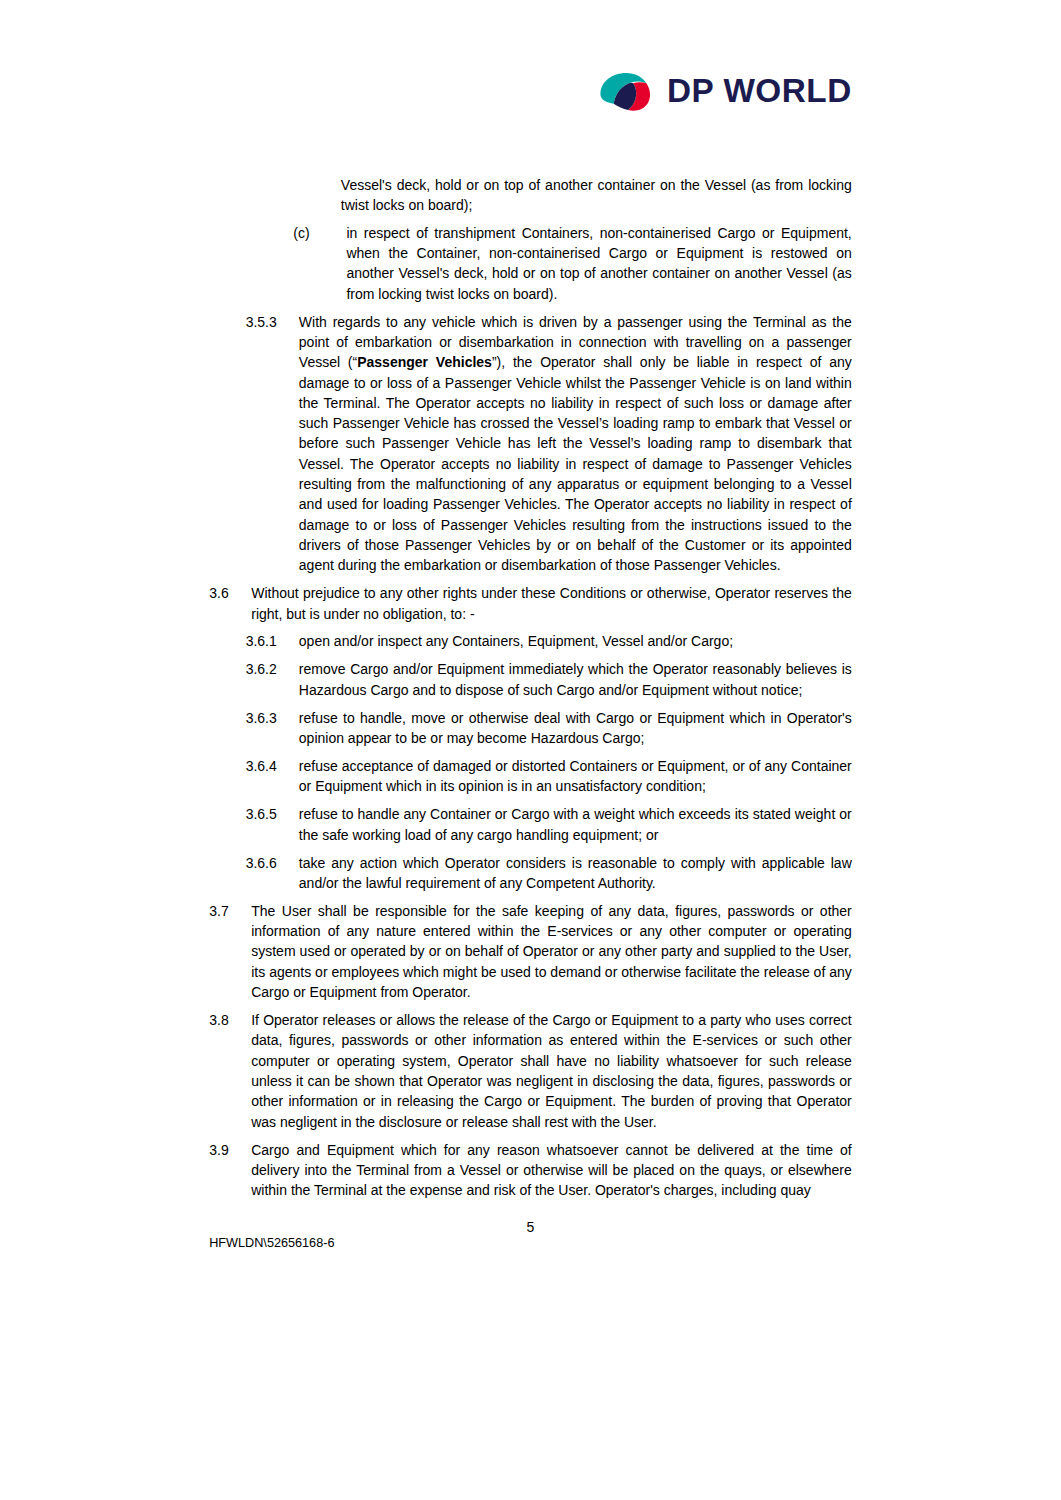DP WORLD
Vessel's deck, hold or on top of another container on the Vessel (as from locking twist locks on board);
(c)
in respect of transhipment Containers, non-containerised Cargo or Equipment, when the Container, non-containerised Cargo or Equipment is restowed on another Vessel's deck, hold or on top of another container on another Vessel (as from locking twist locks on board).
3.5.3
With regards to any vehicle which is driven by a passenger using the Terminal as the point of embarkation or disembarkation in connection with travelling on a passenger Vessel (“Passenger Vehicles”), the Operator shall only be liable in respect of any damage to or loss of a Passenger Vehicle whilst the Passenger Vehicle is on land within the Terminal. The Operator accepts no liability in respect of such loss or damage after such Passenger Vehicle has crossed the Vessel’s loading ramp to embark that Vessel or before such Passenger Vehicle has left the Vessel’s loading ramp to disembark that Vessel. The Operator accepts no liability in respect of damage to Passenger Vehicles resulting from the malfunctioning of any apparatus or equipment belonging to a Vessel and used for loading Passenger Vehicles. The Operator accepts no liability in respect of damage to or loss of Passenger Vehicles resulting from the instructions issued to the drivers of those Passenger Vehicles by or on behalf of the Customer or its appointed agent during the embarkation or disembarkation of those Passenger Vehicles.
3.6
Without prejudice to any other rights under these Conditions or otherwise, Operator reserves the right, but is under no obligation, to: -
3.6.1
open and/or inspect any Containers, Equipment, Vessel and/or Cargo;
3.6.2
remove Cargo and/or Equipment immediately which the Operator reasonably believes is Hazardous Cargo and to dispose of such Cargo and/or Equipment without notice;
3.6.3
refuse to handle, move or otherwise deal with Cargo or Equipment which in Operator's opinion appear to be or may become Hazardous Cargo;
3.6.4
refuse acceptance of damaged or distorted Containers or Equipment, or of any Container or Equipment which in its opinion is in an unsatisfactory condition;
3.6.5
refuse to handle any Container or Cargo with a weight which exceeds its stated weight or the safe working load of any cargo handling equipment; or
3.6.6
take any action which Operator considers is reasonable to comply with applicable law and/or the lawful requirement of any Competent Authority.
3.7
The User shall be responsible for the safe keeping of any data, figures, passwords or other information of any nature entered within the E-services or any other computer or operating system used or operated by or on behalf of Operator or any other party and supplied to the User, its agents or employees which might be used to demand or otherwise facilitate the release of any Cargo or Equipment from Operator.
3.8
If Operator releases or allows the release of the Cargo or Equipment to a party who uses correct data, figures, passwords or other information as entered within the E-services or such other computer or operating system, Operator shall have no liability whatsoever for such release unless it can be shown that Operator was negligent in disclosing the data, figures, passwords or other information or in releasing the Cargo or Equipment. The burden of proving that Operator was negligent in the disclosure or release shall rest with the User.
3.9
Cargo and Equipment which for any reason whatsoever cannot be delivered at the time of delivery into the Terminal from a Vessel or otherwise will be placed on the quays, or elsewhere within the Terminal at the expense and risk of the User. Operator's charges, including quay
5
HFWLDN\52656168-6